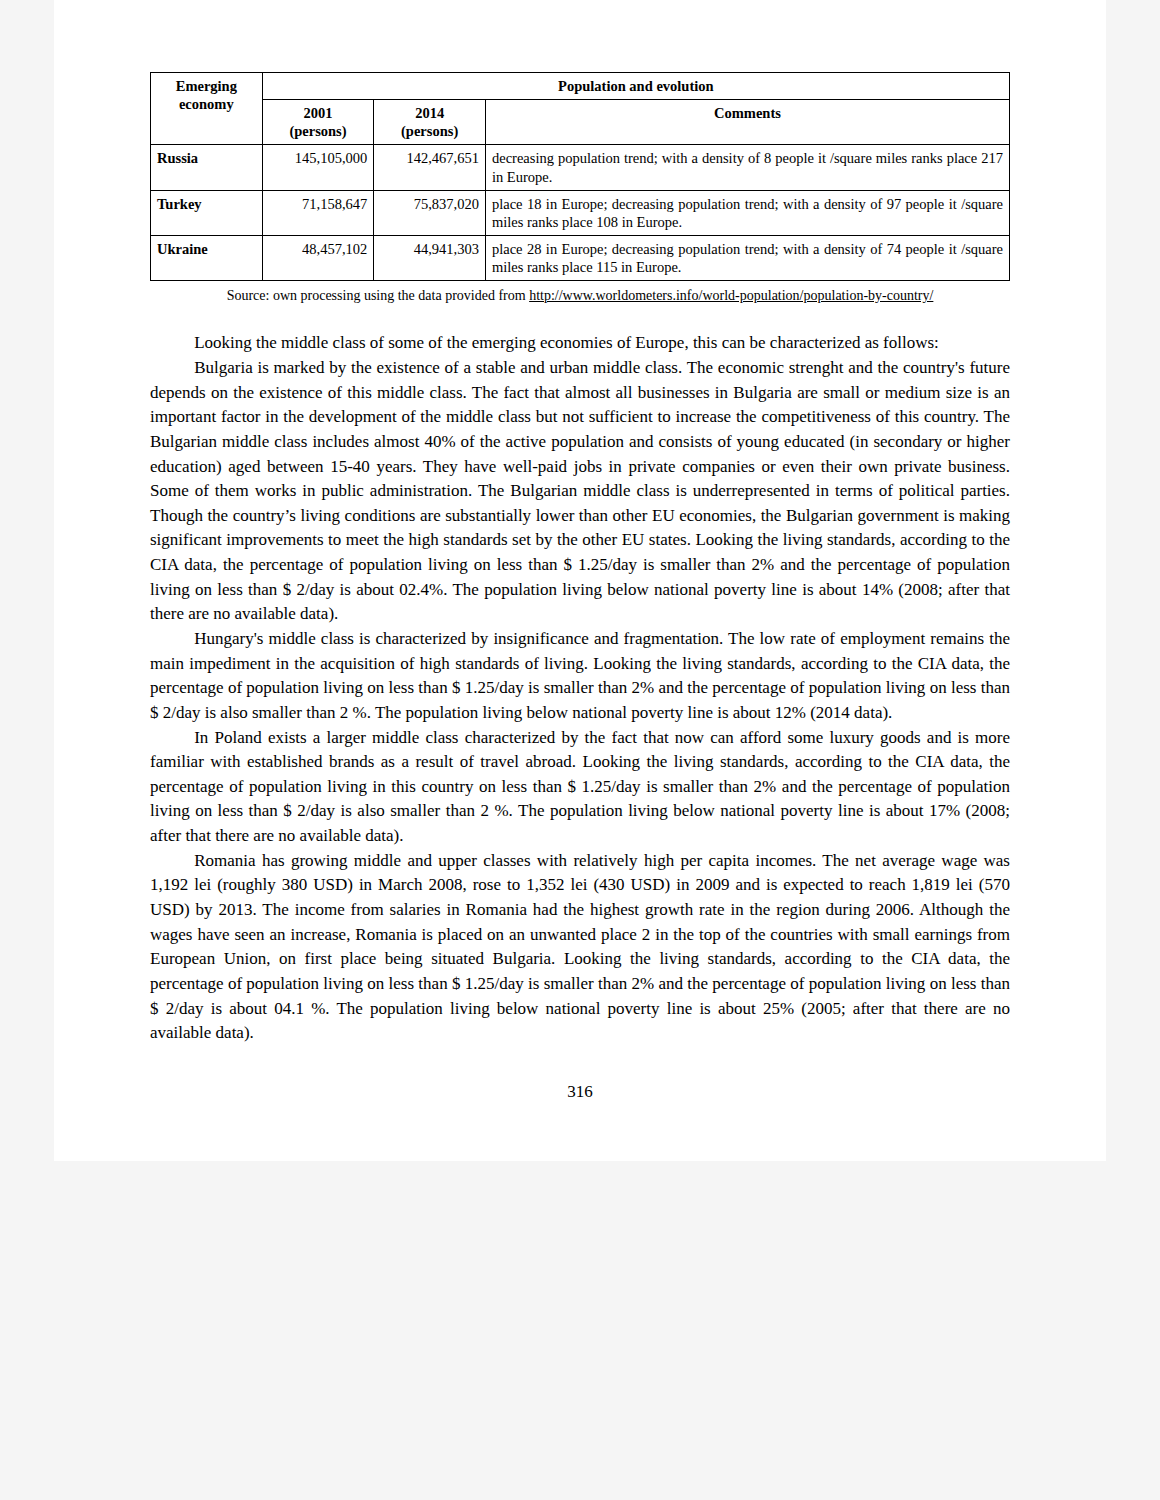| Emerging economy | Population and evolution |
| --- | --- |
| 2001 (persons) | 2014 (persons) | Comments |
| Russia | 145,105,000 | 142,467,651 | decreasing population trend; with a density of 8 people it /square miles ranks place 217 in Europe. |
| Turkey | 71,158,647 | 75,837,020 | place 18 in Europe; decreasing population trend; with a density of 97 people it /square miles ranks place 108 in Europe. |
| Ukraine | 48,457,102 | 44,941,303 | place 28 in Europe; decreasing population trend; with a density of 74 people it /square miles ranks place 115 in Europe. |
Source: own processing using the data provided from http://www.worldometers.info/world-population/population-by-country/
Looking the middle class of some of the emerging economies of Europe, this can be characterized as follows:
Bulgaria is marked by the existence of a stable and urban middle class. The economic strenght and the country's future depends on the existence of this middle class. The fact that almost all businesses in Bulgaria are small or medium size is an important factor in the development of the middle class but not sufficient to increase the competitiveness of this country. The Bulgarian middle class includes almost 40% of the active population and consists of young educated (in secondary or higher education) aged between 15-40 years. They have well-paid jobs in private companies or even their own private business. Some of them works in public administration. The Bulgarian middle class is underrepresented in terms of political parties. Though the country’s living conditions are substantially lower than other EU economies, the Bulgarian government is making significant improvements to meet the high standards set by the other EU states. Looking the living standards, according to the CIA data, the percentage of population living on less than $ 1.25/day is smaller than 2% and the percentage of population living on less than $ 2/day is about 02.4%. The population living below national poverty line is about 14% (2008; after that there are no available data).
Hungary's middle class is characterized by insignificance and fragmentation. The low rate of employment remains the main impediment in the acquisition of high standards of living. Looking the living standards, according to the CIA data, the percentage of population living on less than $ 1.25/day is smaller than 2% and the percentage of population living on less than $ 2/day is also smaller than 2 %. The population living below national poverty line is about 12% (2014 data).
In Poland exists a larger middle class characterized by the fact that now can afford some luxury goods and is more familiar with established brands as a result of travel abroad. Looking the living standards, according to the CIA data, the percentage of population living in this country on less than $ 1.25/day is smaller than 2% and the percentage of population living on less than $ 2/day is also smaller than 2 %. The population living below national poverty line is about 17% (2008; after that there are no available data).
Romania has growing middle and upper classes with relatively high per capita incomes. The net average wage was 1,192 lei (roughly 380 USD) in March 2008, rose to 1,352 lei (430 USD) in 2009 and is expected to reach 1,819 lei (570 USD) by 2013. The income from salaries in Romania had the highest growth rate in the region during 2006. Although the wages have seen an increase, Romania is placed on an unwanted place 2 in the top of the countries with small earnings from European Union, on first place being situated Bulgaria. Looking the living standards, according to the CIA data, the percentage of population living on less than $ 1.25/day is smaller than 2% and the percentage of population living on less than $ 2/day is about 04.1 %. The population living below national poverty line is about 25% (2005; after that there are no available data).
316